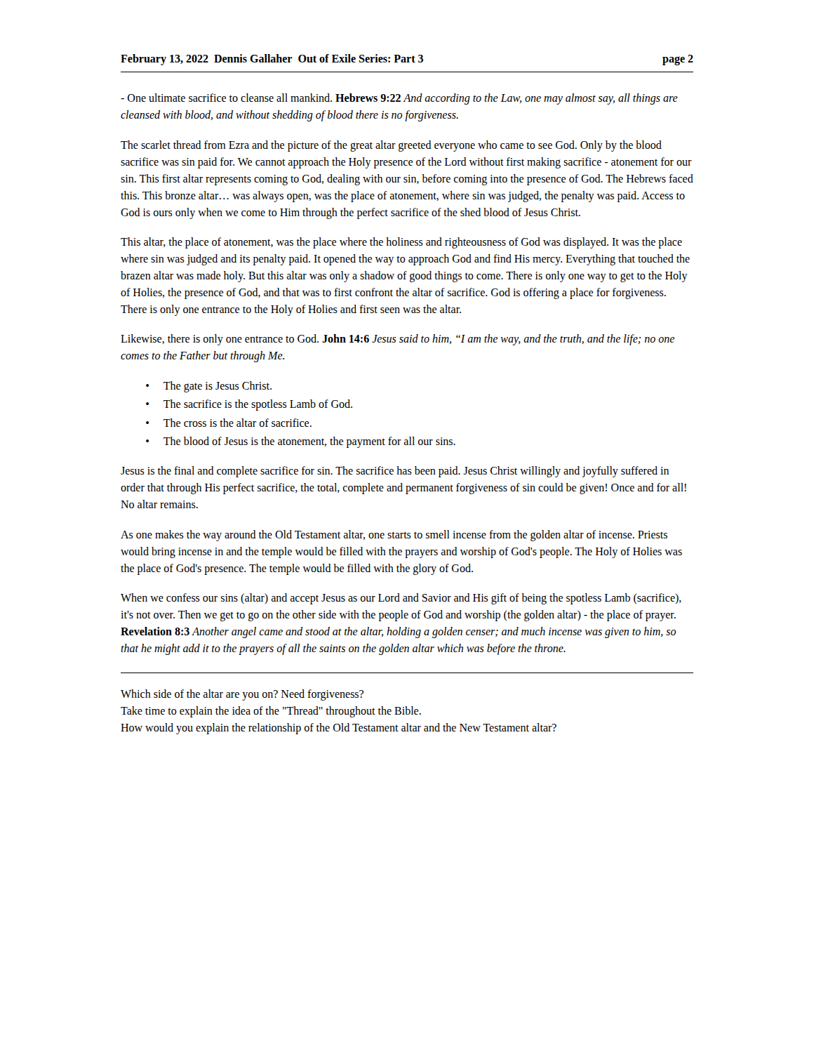February 13, 2022 Dennis Gallaher Out of Exile Series: Part 3 page 2
- One ultimate sacrifice to cleanse all mankind. Hebrews 9:22 And according to the Law, one may almost say, all things are cleansed with blood, and without shedding of blood there is no forgiveness.
The scarlet thread from Ezra and the picture of the great altar greeted everyone who came to see God. Only by the blood sacrifice was sin paid for. We cannot approach the Holy presence of the Lord without first making sacrifice - atonement for our sin. This first altar represents coming to God, dealing with our sin, before coming into the presence of God. The Hebrews faced this. This bronze altar… was always open, was the place of atonement, where sin was judged, the penalty was paid. Access to God is ours only when we come to Him through the perfect sacrifice of the shed blood of Jesus Christ.
This altar, the place of atonement, was the place where the holiness and righteousness of God was displayed. It was the place where sin was judged and its penalty paid. It opened the way to approach God and find His mercy. Everything that touched the brazen altar was made holy. But this altar was only a shadow of good things to come. There is only one way to get to the Holy of Holies, the presence of God, and that was to first confront the altar of sacrifice. God is offering a place for forgiveness. There is only one entrance to the Holy of Holies and first seen was the altar.
Likewise, there is only one entrance to God. John 14:6 Jesus said to him, “I am the way, and the truth, and the life; no one comes to the Father but through Me.
The gate is Jesus Christ.
The sacrifice is the spotless Lamb of God.
The cross is the altar of sacrifice.
The blood of Jesus is the atonement, the payment for all our sins.
Jesus is the final and complete sacrifice for sin. The sacrifice has been paid. Jesus Christ willingly and joyfully suffered in order that through His perfect sacrifice, the total, complete and permanent forgiveness of sin could be given! Once and for all! No altar remains.
As one makes the way around the Old Testament altar, one starts to smell incense from the golden altar of incense. Priests would bring incense in and the temple would be filled with the prayers and worship of God's people. The Holy of Holies was the place of God's presence. The temple would be filled with the glory of God.
When we confess our sins (altar) and accept Jesus as our Lord and Savior and His gift of being the spotless Lamb (sacrifice), it's not over. Then we get to go on the other side with the people of God and worship (the golden altar) - the place of prayer. Revelation 8:3 Another angel came and stood at the altar, holding a golden censer; and much incense was given to him, so that he might add it to the prayers of all the saints on the golden altar which was before the throne.
Which side of the altar are you on? Need forgiveness?
Take time to explain the idea of the "Thread" throughout the Bible.
How would you explain the relationship of the Old Testament altar and the New Testament altar?